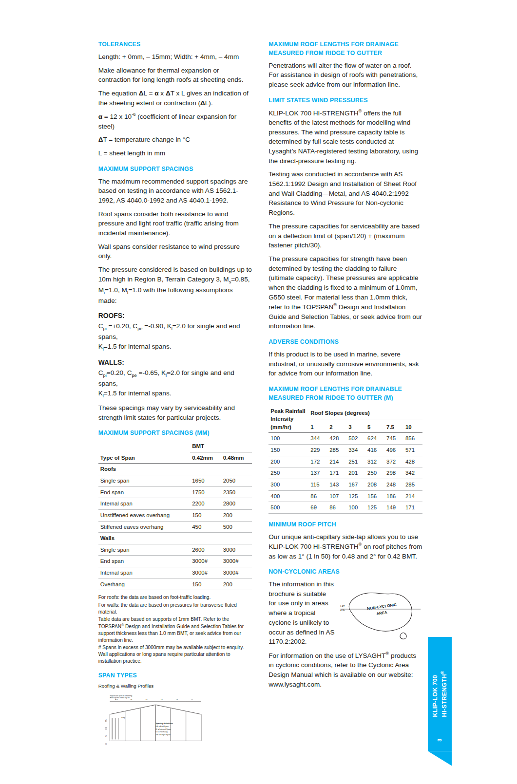Tolerances
Length: + 0mm, – 15mm; Width: + 4mm, – 4mm
Make allowance for thermal expansion or contraction for long length roofs at sheeting ends.
The equation ΔL = α x ΔT x L gives an indication of the sheeting extent or contraction (ΔL).
α = 12 x 10-6 (coefficient of linear expansion for steel)
ΔT = temperature change in °C
L = sheet length in mm
Maximum Support Spacings
The maximum recommended support spacings are based on testing in accordance with AS 1562.1-1992, AS 4040.0-1992 and AS 4040.1-1992.
Roof spans consider both resistance to wind pressure and light roof traffic (traffic arising from incidental maintenance).
Wall spans consider resistance to wind pressure only.
The pressure considered is based on buildings up to 10m high in Region B, Terrain Category 3, Ms=0.85, Mi=1.0, Mt=1.0 with the following assumptions made:
Roofs:
Cpi =+0.20, Cpe =-0.90, Kl=2.0 for single and end spans,
Kl=1.5 for internal spans.
Walls:
Cpi=0.20, Cpe =-0.65, Kl=2.0 for single and end spans,
Kl=1.5 for internal spans.
These spacings may vary by serviceability and strength limit states for particular projects.
Maximum Support Spacings (mm)
| | BMT |
| --- | --- |
| Type of Span | 0.42mm | 0.48mm |
| Roofs |
| Single span | 1650 | 2050 |
| End span | 1750 | 2350 |
| Internal span | 2200 | 2800 |
| Unstiffened eaves overhang | 150 | 200 |
| Stiffened eaves overhang | 450 | 500 |
| Walls |
| Single span | 2600 | 3000 |
| End span | 3000# | 3000# |
| Internal span | 3000# | 3000# |
| Overhang | 150 | 200 |
For roofs: the data are based on foot-traffic loading.
For walls: the data are based on pressures for transverse fluted material.
Table data are based on supports of 1mm BMT. Refer to the TOPSPAN® Design and Installation Guide and Selection Tables for support thickness less than 1.0 mm BMT, or seek advice from our information line.
# Spans in excess of 3000mm may be available subject to enquiry. Wall applications or long spans require particular attention to installation practice.
Span Types
Roofing & Walling Profiles
ES IS IS IS IS O Step Find spans if end lap or expansion joint in sheeting Spacing definitions ES = End Span IS = Internal Span O = Overhang SS = Single Span SS ES IS O
Maximum Roof Lengths for Drainage Measured from Ridge to Gutter
Penetrations will alter the flow of water on a roof. For assistance in design of roofs with penetrations, please seek advice from our information line.
Limit States Wind Pressures
KLIP-LOK 700 HI-STRENGTH® offers the full benefits of the latest methods for modelling wind pressures. The wind pressure capacity table is determined by full scale tests conducted at Lysaght’s NATA-registered testing laboratory, using the direct-pressure testing rig.
Testing was conducted in accordance with AS 1562.1:1992 Design and Installation of Sheet Roof and Wall Cladding—Metal, and AS 4040.2:1992 Resistance to Wind Pressure for Non-cyclonic Regions.
The pressure capacities for serviceability are based on a deflection limit of (span/120) + (maximum fastener pitch/30).
The pressure capacities for strength have been determined by testing the cladding to failure (ultimate capacity). These pressures are applicable when the cladding is fixed to a minimum of 1.0mm, G550 steel. For material less than 1.0mm thick, refer to the TOPSPAN® Design and Installation Guide and Selection Tables, or seek advice from our information line.
Adverse Conditions
If this product is to be used in marine, severe industrial, or unusually corrosive environments, ask for advice from our information line.
Maximum Roof Lengths for Drainable Measured from Ridge to Gutter (m)
| Peak Rainfall Intensity (mm/hr) | Roof Slopes (degrees) |
| --- | --- |
| 1 | 2 | 3 | 5 | 7.5 | 10 |
| 100 | 344 | 428 | 502 | 624 | 745 | 856 |
| 150 | 229 | 285 | 334 | 416 | 496 | 571 |
| 200 | 172 | 214 | 251 | 312 | 372 | 428 |
| 250 | 137 | 171 | 201 | 250 | 298 | 342 |
| 300 | 115 | 143 | 167 | 208 | 248 | 285 |
| 400 | 86 | 107 | 125 | 156 | 186 | 214 |
| 500 | 69 | 86 | 100 | 125 | 149 | 171 |
Minimum Roof Pitch
Our unique anti-capillary side-lap allows you to use KLIP-LOK 700 HI-STRENGTH® on roof pitches from as low as 1° (1 in 50) for 0.48 and 2° for 0.42 BMT.
Non-Cyclonic Areas
LAT 27S NON-CYCLONIC AREA
The information in this brochure is suitable for use only in areas where a tropical cyclone is unlikely to occur as defined in AS 1170.2:2002.
For information on the use of LYSAGHT® products in cyclonic conditions, refer to the Cyclonic Area Design Manual which is available on our website: www.lysaght.com.
KLIP-LOK 700
HI-STRENGTH®
3